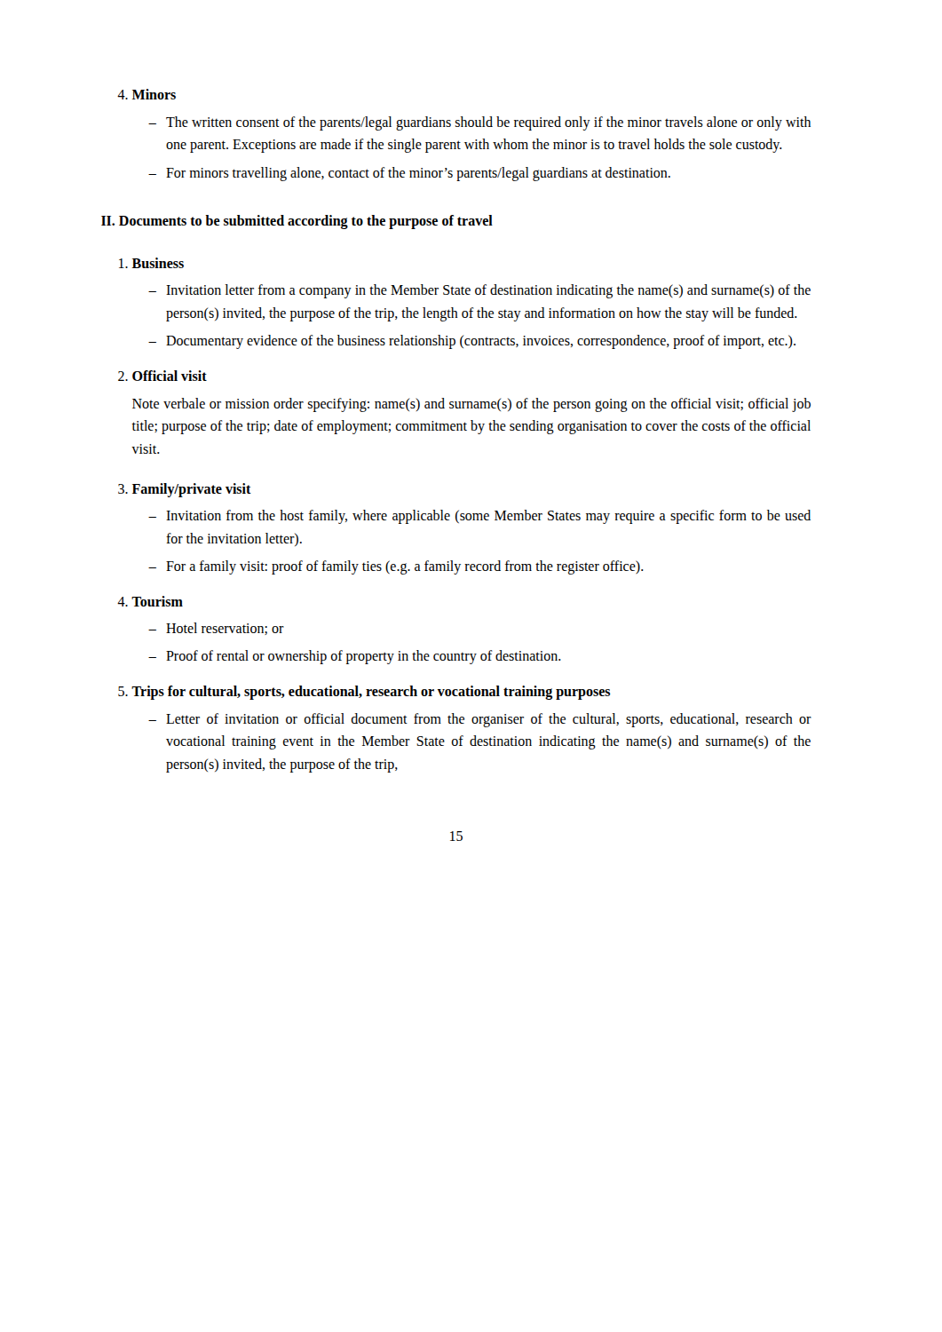Minors
The written consent of the parents/legal guardians should be required only if the minor travels alone or only with one parent. Exceptions are made if the single parent with whom the minor is to travel holds the sole custody.
For minors travelling alone, contact of the minor’s parents/legal guardians at destination.
II. Documents to be submitted according to the purpose of travel
Business
Invitation letter from a company in the Member State of destination indicating the name(s) and surname(s) of the person(s) invited, the purpose of the trip, the length of the stay and information on how the stay will be funded.
Documentary evidence of the business relationship (contracts, invoices, correspondence, proof of import, etc.).
Official visit
Note verbale or mission order specifying: name(s) and surname(s) of the person going on the official visit; official job title; purpose of the trip; date of employment; commitment by the sending organisation to cover the costs of the official visit.
Family/private visit
Invitation from the host family, where applicable (some Member States may require a specific form to be used for the invitation letter).
For a family visit: proof of family ties (e.g. a family record from the register office).
Tourism
Hotel reservation; or
Proof of rental or ownership of property in the country of destination.
Trips for cultural, sports, educational, research or vocational training purposes
Letter of invitation or official document from the organiser of the cultural, sports, educational, research or vocational training event in the Member State of destination indicating the name(s) and surname(s) of the person(s) invited, the purpose of the trip,
15